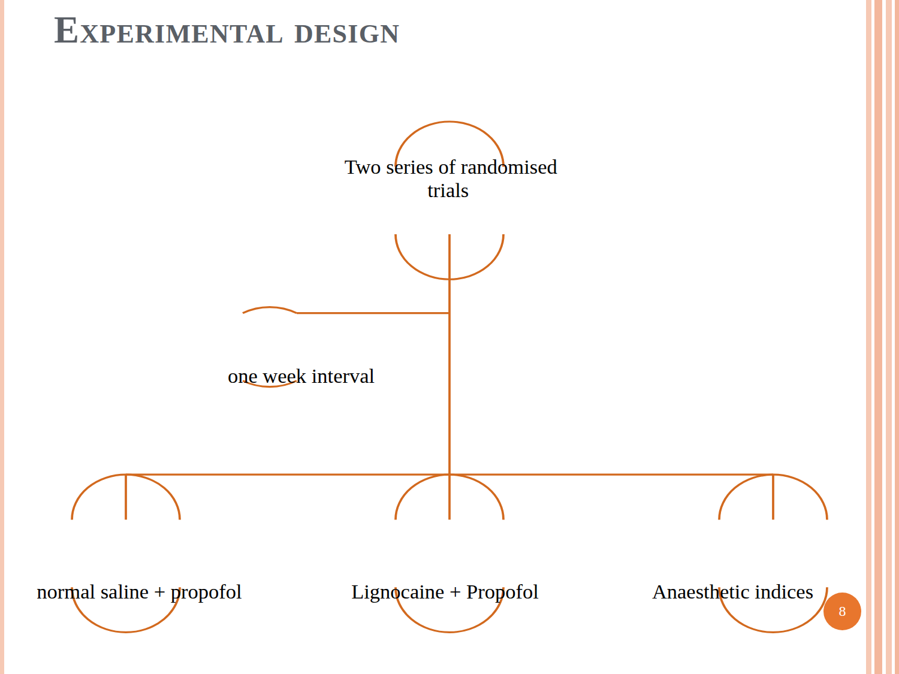Experimental design
Two series of randomised trials
one week interval
normal saline + propofol
Lignocaine + Propofol
Anaesthetic indices
8